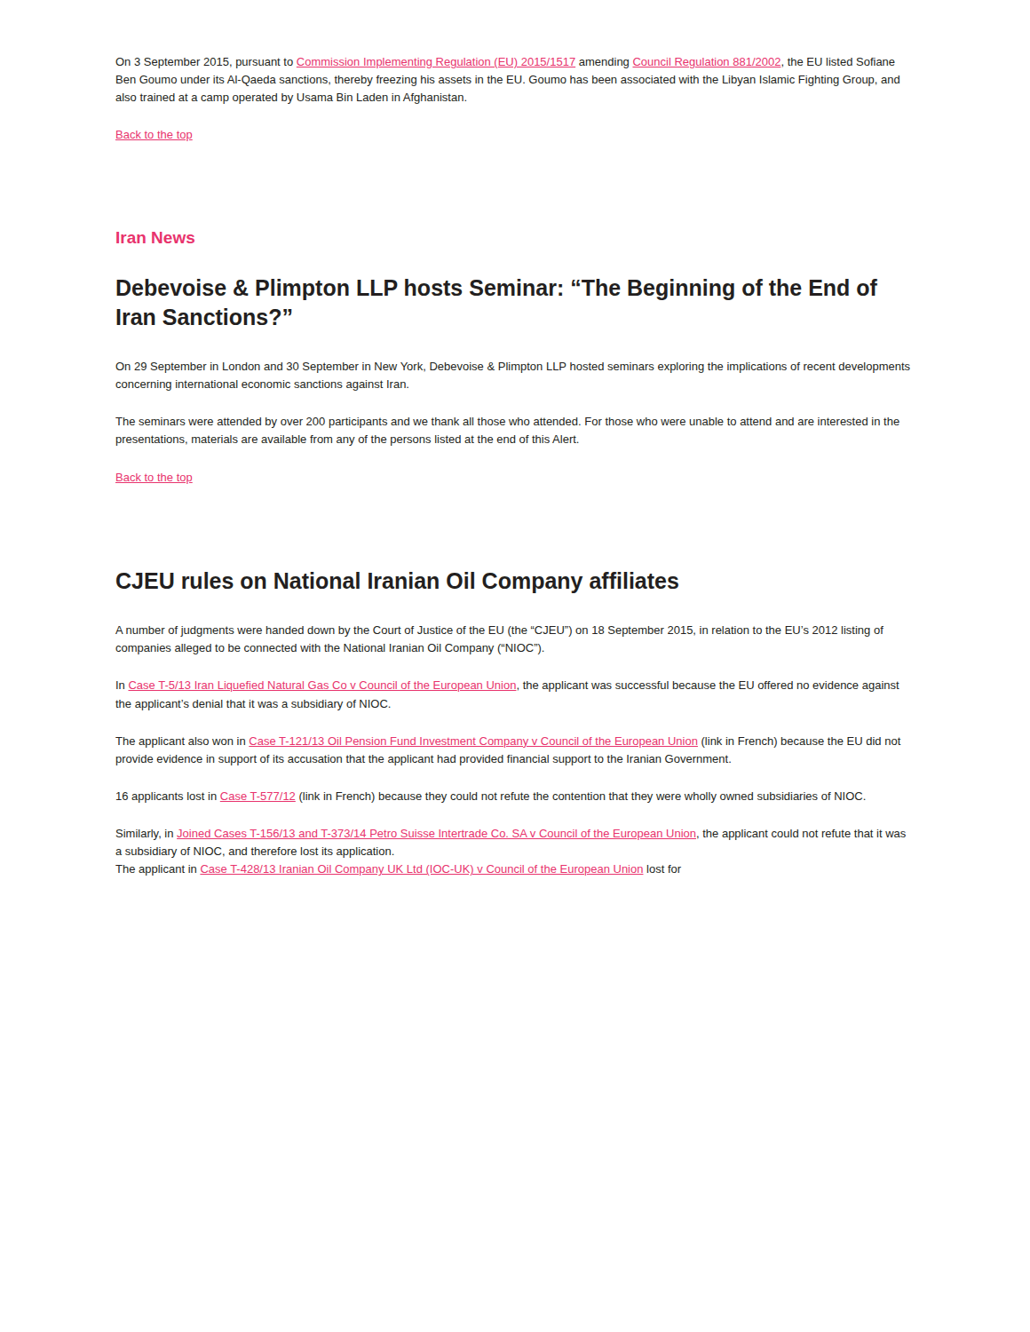On 3 September 2015, pursuant to Commission Implementing Regulation (EU) 2015/1517 amending Council Regulation 881/2002, the EU listed Sofiane Ben Goumo under its Al-Qaeda sanctions, thereby freezing his assets in the EU. Goumo has been associated with the Libyan Islamic Fighting Group, and also trained at a camp operated by Usama Bin Laden in Afghanistan.
Back to the top
Iran News
Debevoise & Plimpton LLP hosts Seminar: “The Beginning of the End of Iran Sanctions?”
On 29 September in London and 30 September in New York, Debevoise & Plimpton LLP hosted seminars exploring the implications of recent developments concerning international economic sanctions against Iran.
The seminars were attended by over 200 participants and we thank all those who attended. For those who were unable to attend and are interested in the presentations, materials are available from any of the persons listed at the end of this Alert.
Back to the top
CJEU rules on National Iranian Oil Company affiliates
A number of judgments were handed down by the Court of Justice of the EU (the “CJEU”) on 18 September 2015, in relation to the EU’s 2012 listing of companies alleged to be connected with the National Iranian Oil Company (“NIOC”).
In Case T-5/13 Iran Liquefied Natural Gas Co v Council of the European Union, the applicant was successful because the EU offered no evidence against the applicant’s denial that it was a subsidiary of NIOC.
The applicant also won in Case T-121/13 Oil Pension Fund Investment Company v Council of the European Union (link in French) because the EU did not provide evidence in support of its accusation that the applicant had provided financial support to the Iranian Government.
16 applicants lost in Case T-577/12 (link in French) because they could not refute the contention that they were wholly owned subsidiaries of NIOC.
Similarly, in Joined Cases T-156/13 and T-373/14 Petro Suisse Intertrade Co. SA v Council of the European Union, the applicant could not refute that it was a subsidiary of NIOC, and therefore lost its application.
The applicant in Case T-428/13 Iranian Oil Company UK Ltd (IOC-UK) v Council of the European Union lost for